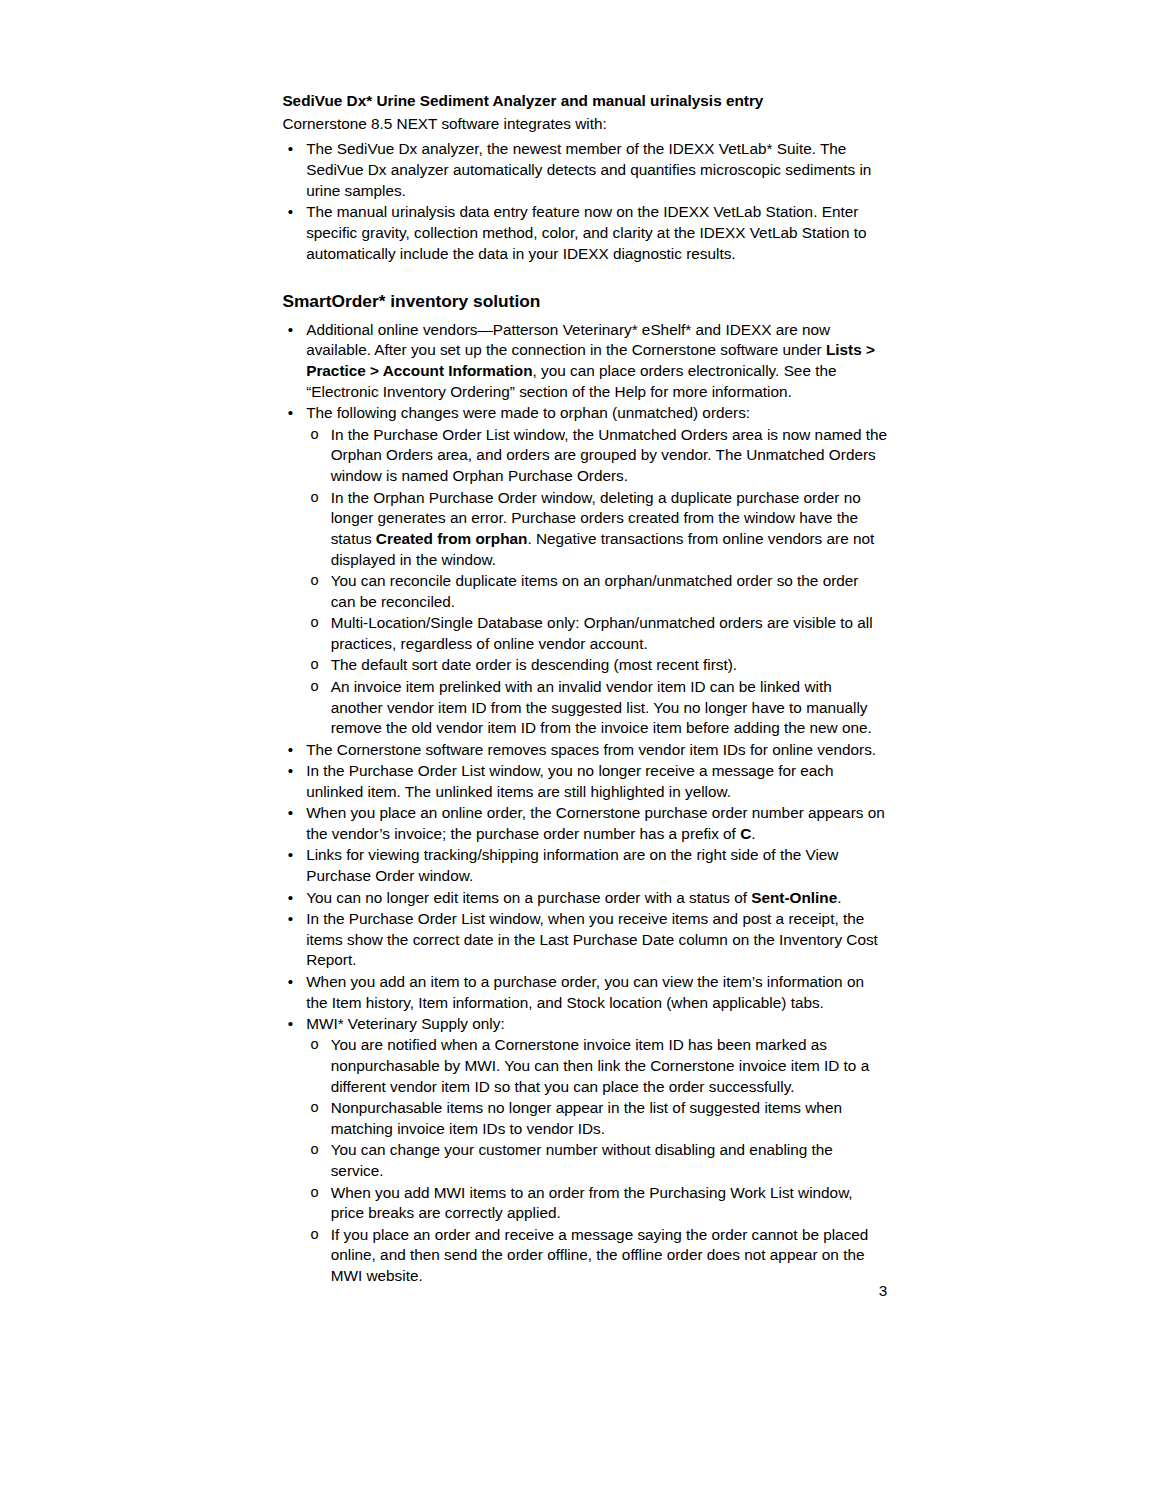SediVue Dx* Urine Sediment Analyzer and manual urinalysis entry
Cornerstone 8.5 NEXT software integrates with:
The SediVue Dx analyzer, the newest member of the IDEXX VetLab* Suite. The SediVue Dx analyzer automatically detects and quantifies microscopic sediments in urine samples.
The manual urinalysis data entry feature now on the IDEXX VetLab Station. Enter specific gravity, collection method, color, and clarity at the IDEXX VetLab Station to automatically include the data in your IDEXX diagnostic results.
SmartOrder* inventory solution
Additional online vendors—Patterson Veterinary* eShelf* and IDEXX are now available. After you set up the connection in the Cornerstone software under Lists > Practice > Account Information, you can place orders electronically. See the “Electronic Inventory Ordering” section of the Help for more information.
The following changes were made to orphan (unmatched) orders:
In the Purchase Order List window, the Unmatched Orders area is now named the Orphan Orders area, and orders are grouped by vendor. The Unmatched Orders window is named Orphan Purchase Orders.
In the Orphan Purchase Order window, deleting a duplicate purchase order no longer generates an error. Purchase orders created from the window have the status Created from orphan. Negative transactions from online vendors are not displayed in the window.
You can reconcile duplicate items on an orphan/unmatched order so the order can be reconciled.
Multi-Location/Single Database only: Orphan/unmatched orders are visible to all practices, regardless of online vendor account.
The default sort date order is descending (most recent first).
An invoice item prelinked with an invalid vendor item ID can be linked with another vendor item ID from the suggested list. You no longer have to manually remove the old vendor item ID from the invoice item before adding the new one.
The Cornerstone software removes spaces from vendor item IDs for online vendors.
In the Purchase Order List window, you no longer receive a message for each unlinked item. The unlinked items are still highlighted in yellow.
When you place an online order, the Cornerstone purchase order number appears on the vendor’s invoice; the purchase order number has a prefix of C.
Links for viewing tracking/shipping information are on the right side of the View Purchase Order window.
You can no longer edit items on a purchase order with a status of Sent-Online.
In the Purchase Order List window, when you receive items and post a receipt, the items show the correct date in the Last Purchase Date column on the Inventory Cost Report.
When you add an item to a purchase order, you can view the item’s information on the Item history, Item information, and Stock location (when applicable) tabs.
MWI* Veterinary Supply only:
You are notified when a Cornerstone invoice item ID has been marked as nonpurchasable by MWI. You can then link the Cornerstone invoice item ID to a different vendor item ID so that you can place the order successfully.
Nonpurchasable items no longer appear in the list of suggested items when matching invoice item IDs to vendor IDs.
You can change your customer number without disabling and enabling the service.
When you add MWI items to an order from the Purchasing Work List window, price breaks are correctly applied.
If you place an order and receive a message saying the order cannot be placed online, and then send the order offline, the offline order does not appear on the MWI website.
3